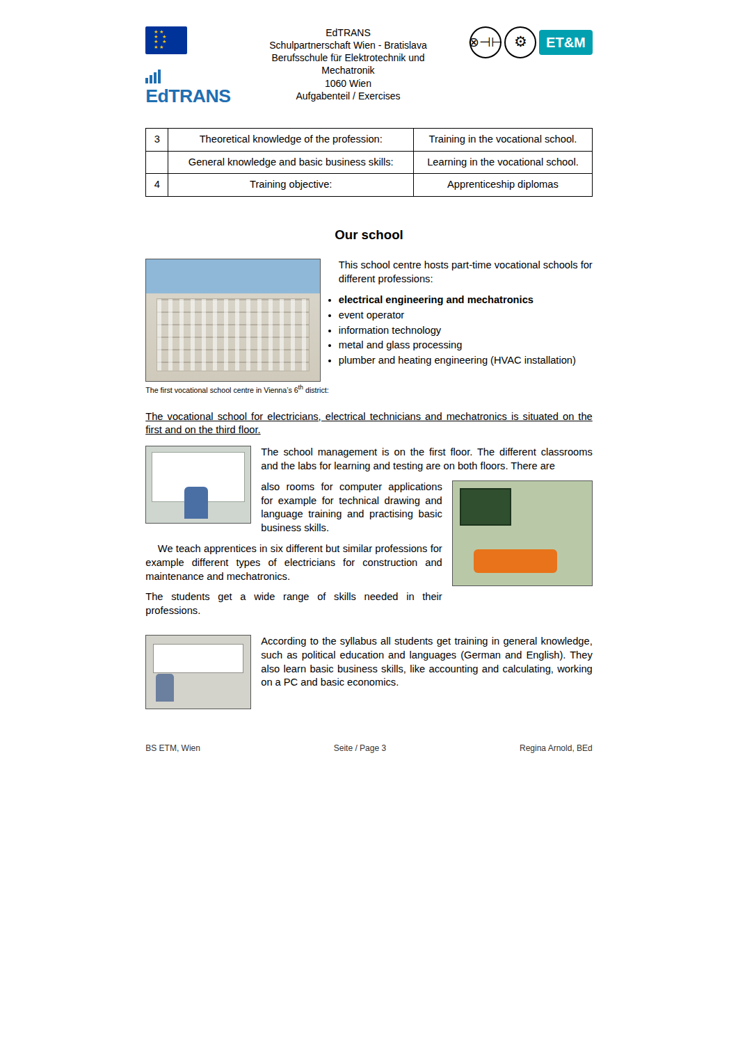Ed TRANS
EdTRANS Schulpartnerschaft Wien - Bratislava Berufsschule für Elektrotechnik und Mechatronik 1060 Wien Aufgabenteil / Exercises
⊗⊣⊢ ⚙ ET&M
| 3 | Theoretical knowledge of the profession: | Training in the vocational school. |
| | General knowledge and basic business skills: | Learning in the vocational school. |
| 4 | Training objective: | Apprenticeship diplomas |
Our school
The first vocational school centre in Vienna’s 6th district:
This school centre hosts part-time vocational schools for different professions:
electrical engineering and mechatronics
event operator
information technology
metal and glass processing
plumber and heating engineering (HVAC installation)
The vocational school for electricians, electrical technicians and mechatronics is situated on the first and on the third floor.
The school management is on the first floor. The different classrooms and the labs for learning and testing are on both floors. There are
also rooms for computer applications for example for technical drawing and language training and practising basic business skills.
We teach apprentices in six different but similar professions for example different types of electricians for construction and maintenance and mechatronics.
The students get a wide range of skills needed in their professions.
According to the syllabus all students get training in general knowledge, such as political education and languages (German and English). They also learn basic business skills, like accounting and calculating, working on a PC and basic economics.
BS ETM, Wien Seite / Page 3 Regina Arnold, BEd